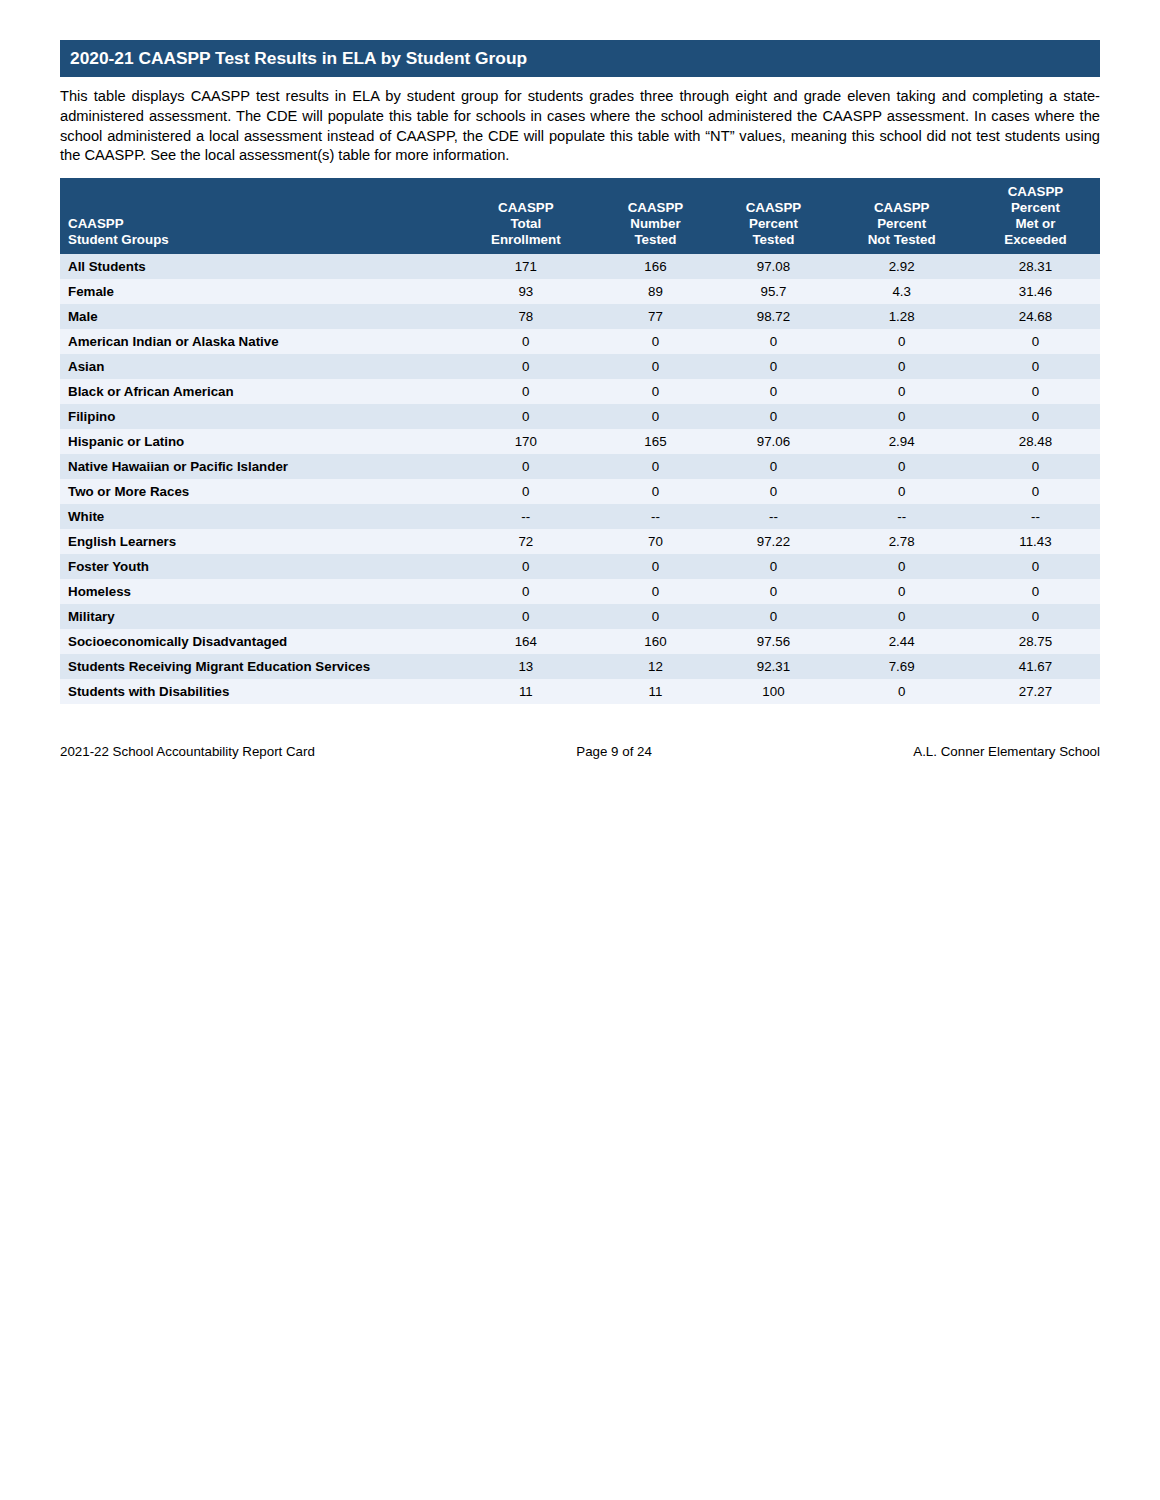2020-21 CAASPP Test Results in ELA by Student Group
This table displays CAASPP test results in ELA by student group for students grades three through eight and grade eleven taking and completing a state-administered assessment. The CDE will populate this table for schools in cases where the school administered the CAASPP assessment. In cases where the school administered a local assessment instead of CAASPP, the CDE will populate this table with “NT” values, meaning this school did not test students using the CAASPP. See the local assessment(s) table for more information.
| CAASPP Student Groups | CAASPP Total Enrollment | CAASPP Number Tested | CAASPP Percent Tested | CAASPP Percent Not Tested | CAASPP Percent Met or Exceeded |
| --- | --- | --- | --- | --- | --- |
| All Students | 171 | 166 | 97.08 | 2.92 | 28.31 |
| Female | 93 | 89 | 95.7 | 4.3 | 31.46 |
| Male | 78 | 77 | 98.72 | 1.28 | 24.68 |
| American Indian or Alaska Native | 0 | 0 | 0 | 0 | 0 |
| Asian | 0 | 0 | 0 | 0 | 0 |
| Black or African American | 0 | 0 | 0 | 0 | 0 |
| Filipino | 0 | 0 | 0 | 0 | 0 |
| Hispanic or Latino | 170 | 165 | 97.06 | 2.94 | 28.48 |
| Native Hawaiian or Pacific Islander | 0 | 0 | 0 | 0 | 0 |
| Two or More Races | 0 | 0 | 0 | 0 | 0 |
| White | -- | -- | -- | -- | -- |
| English Learners | 72 | 70 | 97.22 | 2.78 | 11.43 |
| Foster Youth | 0 | 0 | 0 | 0 | 0 |
| Homeless | 0 | 0 | 0 | 0 | 0 |
| Military | 0 | 0 | 0 | 0 | 0 |
| Socioeconomically Disadvantaged | 164 | 160 | 97.56 | 2.44 | 28.75 |
| Students Receiving Migrant Education Services | 13 | 12 | 92.31 | 7.69 | 41.67 |
| Students with Disabilities | 11 | 11 | 100 | 0 | 27.27 |
2021-22 School Accountability Report Card Page 9 of 24 A.L. Conner Elementary School